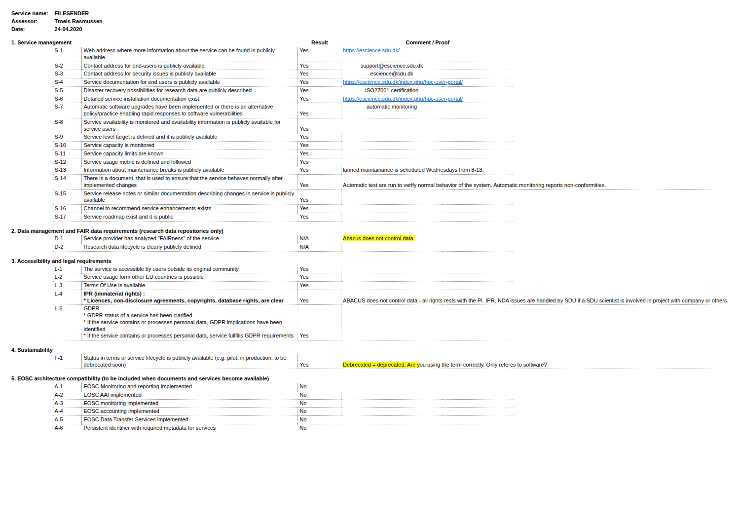| Service name: | FILESENDER | | | | |
| Assessor: | Troels Rasmussen | | | | |
| Date: | 24-04.2020 | | | | |
| 1. Service management | Result | Comment / Proof | |
| | S-1 | Web address where more information about the service can be found is publicly available | Yes | https://escience.sdu.dk/ | | |
| | S-2 | Contact address for end-users is publicly available | Yes | support@escience.sdu.dk | | |
| | S-3 | Contact address for security issues is publicly available | Yes | escience@sdu.dk | | |
| | S-4 | Service documentation for end users is publicly available | Yes | https://escience.sdu.dk/index.php/hpc-user-portal/ | |
| | S-5 | Disaster recovery possibilities for research data are publicly described | Yes | ISO27001 certification | | |
| | S-6 | Detailed service installation documentation exist. | Yes | https://escience.sdu.dk/index.php/hpc-user-portal/ | |
| | S-7 | Automatic software upgrades have been implemented or there is an alternative policy/practice enabling rapid responses to software vulnerabilities | Yes | automatic monitoring | | |
| | S-8 | Service availability is monitored and availability information is publicly available for service users | Yes | | | |
| | S-9 | Service level target is defined and it is publicly available | Yes | | | |
| | S-10 | Service capacity is monitored | Yes | | | |
| | S-11 | Service capacity limits are known | Yes | | | |
| | S-12 | Service usage metric is defined and followed | Yes | | | |
| | S-13 | Information about maintenance breaks is publicly available | Yes | lanned maintainance is scheduled Wednesdays from 8-18. | |
| | S-14 | There is a document, that is used to ensure that the service behaves normally after implemented changes | Yes | Automatic test are run to verify normal behavior of the system. Automatic monitoring reports non-conformities. |
| | S-15 | Service release notes or similar documentation describing changes in service is publicly available | Yes | | | |
| | S-16 | Channel to recommend service enhancements exists | Yes | | | |
| | S-17 | Service roadmap exist and it is public | Yes | | | |
| 2. Data management and FAIR data requirements (research data repositories only) | | | |
| | D-1 | Service provider has analyzed "FAIRness" of the service. | N/A | Abacus does not control data. | | |
| | D-2 | Research data lifecycle is clearly publicly defined | N/A | | | |
| 3. Accessibility and legal requirements | | | | |
| | L-1 | The service is accessible by users outside its original community | Yes | | | |
| | L-2 | Service usage form other EU countries is possible | Yes | | | |
| | L-3 | Terms Of Use is available | Yes | | | |
| | L-4 | IPR (immaterial rights) : * Licences, non-disclosure agreements, copyrights, database rights, are clear | Yes | ABACUS does not control data - all rights rests with the PI. IPR, NDA issues are handled by SDU if a SDU scientist is involved in project with company or others. |
| | L-6 | GDPR * GDPR status of a service has been clarified * If the service contains or processes personal data, GDPR implications have been identified * If the service contains or processes personal data, service fullfills GDPR requirements | Yes | | | |
| 4. Sustainability | | | | |
| | F-1 | Status in terms of service lifecycle is publicly available (e.g. pilot, in production, to be debrecated soon) | Yes | Debrecated = deprecated. Are y ou using the term correctly. Only referes to software? |
| 5. EOSC architecture compatibility (to be included when documents and services become available) | | | |
| | A-1 | EOSC Monitoring and reporting implemented | No | | | |
| | A-2 | EOSC AAI implemented | No | | | |
| | A-3 | EOSC monitoring implemented | No | | | |
| | A-4 | EOSC accounting implemented | No | | | |
| | A-5 | EOSC Data Transfer Services implemented | No | | | |
| | A-6 | Persistent identifier with required metadata for services | No | | | |